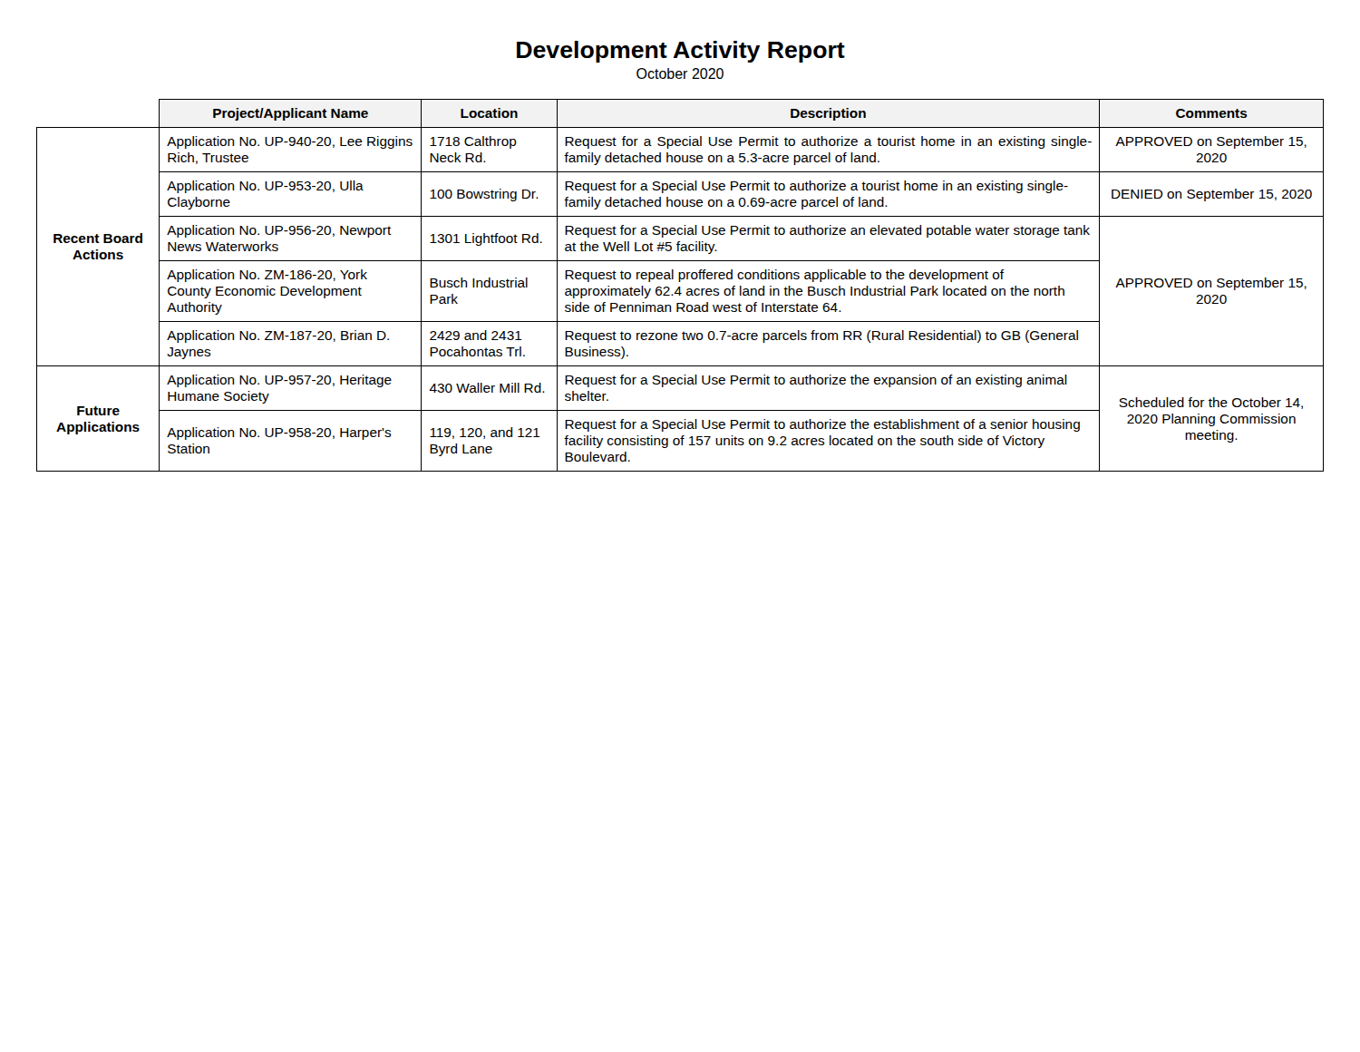Development Activity Report
October 2020
| | Project/Applicant Name | Location | Description | Comments |
| --- | --- | --- | --- | --- |
| Recent Board Actions | Application No. UP-940-20, Lee Riggins Rich, Trustee | 1718 Calthrop Neck Rd. | Request for a Special Use Permit to authorize a tourist home in an existing single-family detached house on a 5.3-acre parcel of land. | APPROVED on September 15, 2020 |
| Application No. UP-953-20, Ulla Clayborne | 100 Bowstring Dr. | Request for a Special Use Permit to authorize a tourist home in an existing single-family detached house on a 0.69-acre parcel of land. | DENIED on September 15, 2020 |
| Application No. UP-956-20, Newport News Waterworks | 1301 Lightfoot Rd. | Request for a Special Use Permit to authorize an elevated potable water storage tank at the Well Lot #5 facility. | APPROVED on September 15, 2020 |
| Application No. ZM-186-20, York County Economic Development Authority | Busch Industrial Park | Request to repeal proffered conditions applicable to the development of approximately 62.4 acres of land in the Busch Industrial Park located on the north side of Penniman Road west of Interstate 64. |
| Application No. ZM-187-20, Brian D. Jaynes | 2429 and 2431 Pocahontas Trl. | Request to rezone two 0.7-acre parcels from RR (Rural Residential) to GB (General Business). |
| Future Applications | Application No. UP-957-20, Heritage Humane Society | 430 Waller Mill Rd. | Request for a Special Use Permit to authorize the expansion of an existing animal shelter. | Scheduled for the October 14, 2020 Planning Commission meeting. |
| Application No. UP-958-20, Harper's Station | 119, 120, and 121 Byrd Lane | Request for a Special Use Permit to authorize the establishment of a senior housing facility consisting of 157 units on 9.2 acres located on the south side of Victory Boulevard. |